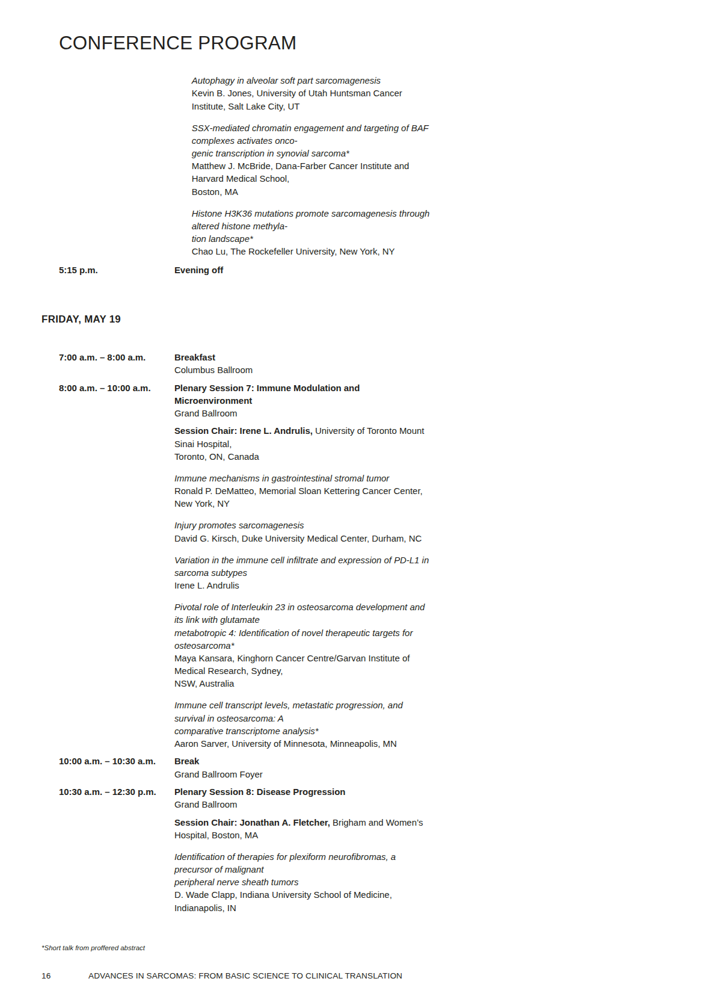CONFERENCE PROGRAM
Autophagy in alveolar soft part sarcomagenesis
Kevin B. Jones, University of Utah Huntsman Cancer Institute, Salt Lake City, UT
SSX-mediated chromatin engagement and targeting of BAF complexes activates onco-
genic transcription in synovial sarcoma*
Matthew J. McBride, Dana-Farber Cancer Institute and Harvard Medical School,
Boston, MA
Histone H3K36 mutations promote sarcomagenesis through altered histone methyla-
tion landscape*
Chao Lu, The Rockefeller University, New York, NY
5:15 p.m.
Evening off
FRIDAY, MAY 19
7:00 a.m. – 8:00 a.m.
Breakfast
Columbus Ballroom
8:00 a.m. – 10:00 a.m.
Plenary Session 7: Immune Modulation and Microenvironment
Grand Ballroom
Session Chair: Irene L. Andrulis, University of Toronto Mount Sinai Hospital,
Toronto, ON, Canada
Immune mechanisms in gastrointestinal stromal tumor
Ronald P. DeMatteo, Memorial Sloan Kettering Cancer Center, New York, NY
Injury promotes sarcomagenesis
David G. Kirsch, Duke University Medical Center, Durham, NC
Variation in the immune cell infiltrate and expression of PD-L1 in sarcoma subtypes
Irene L. Andrulis
Pivotal role of Interleukin 23 in osteosarcoma development and its link with glutamate
metabotropic 4: Identification of novel therapeutic targets for osteosarcoma*
Maya Kansara, Kinghorn Cancer Centre/Garvan Institute of Medical Research, Sydney,
NSW, Australia
Immune cell transcript levels, metastatic progression, and survival in osteosarcoma: A
comparative transcriptome analysis*
Aaron Sarver, University of Minnesota, Minneapolis, MN
10:00 a.m. – 10:30 a.m.
Break
Grand Ballroom Foyer
10:30 a.m. – 12:30 p.m.
Plenary Session 8: Disease Progression
Grand Ballroom
Session Chair: Jonathan A. Fletcher, Brigham and Women’s Hospital, Boston, MA
Identification of therapies for plexiform neurofibromas, a precursor of malignant
peripheral nerve sheath tumors
D. Wade Clapp, Indiana University School of Medicine, Indianapolis, IN
*Short talk from proffered abstract
16
ADVANCES IN SARCOMAS: FROM BASIC SCIENCE TO CLINICAL TRANSLATION